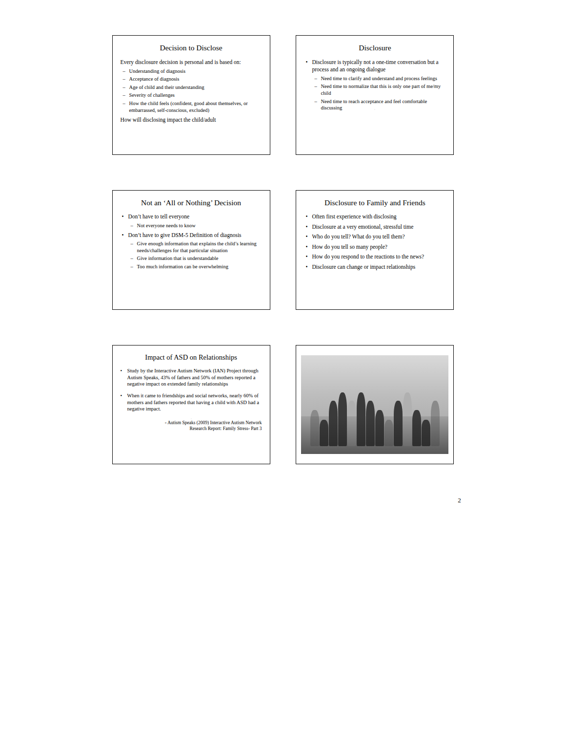Decision to Disclose
Every disclosure decision is personal and is based on:
Understanding of diagnosis
Acceptance of diagnosis
Age of child and their understanding
Severity of challenges
How the child feels (confident, good about themselves, or embarrassed, self-conscious, excluded)
How will disclosing impact the child/adult
Disclosure
Disclosure is typically not a one-time conversation but a process and an ongoing dialogue
Need time to clarify and understand and process feelings
Need time to normalize that this is only one part of me/my child
Need time to reach acceptance and feel comfortable discussing
Not an ‘All or Nothing’ Decision
Don’t have to tell everyone
Not everyone needs to know
Don’t have to give DSM-5 Definition of diagnosis
Give enough information that explains the child’s learning needs/challenges for that particular situation
Give information that is understandable
Too much information can be overwhelming
Disclosure to Family and Friends
Often first experience with disclosing
Disclosure at a very emotional, stressful time
Who do you tell? What do you tell them?
How do you tell so many people?
How do you respond to the reactions to the news?
Disclosure can change or impact relationships
Impact of ASD on Relationships
Study by the Interactive Autism Network (IAN) Project through Autism Speaks, 43% of fathers and 50% of mothers reported a negative impact on extended family relationships
When it came to friendships and social networks, nearly 60% of mothers and fathers reported that having a child with ASD had a negative impact.
- Autism Speaks (2009) Interactive Autism Network
Research Report: Family Stress- Part 3
2